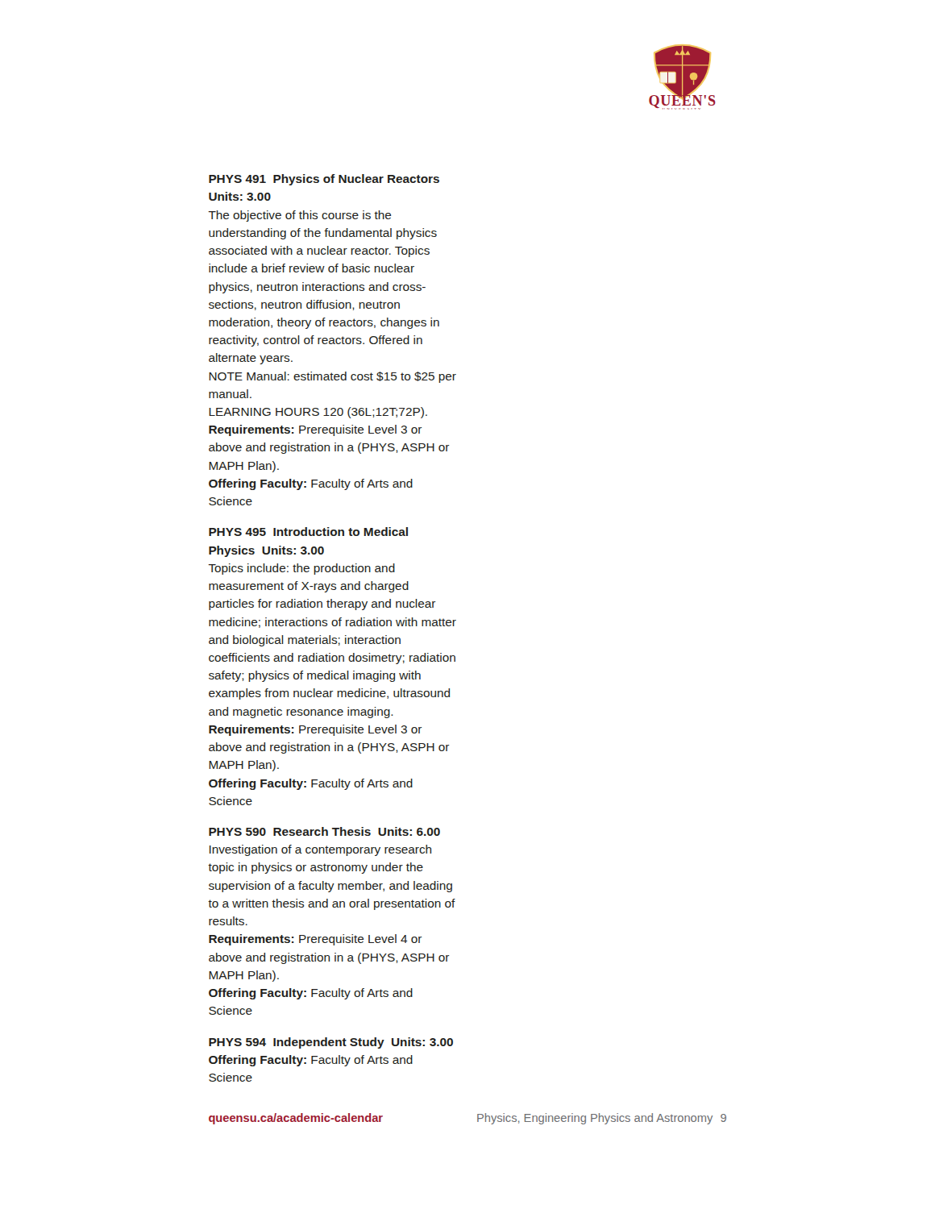QUEEN'S UNIVERSITY
PHYS 491 Physics of Nuclear Reactors Units: 3.00
The objective of this course is the understanding of the fundamental physics associated with a nuclear reactor. Topics include a brief review of basic nuclear physics, neutron interactions and cross-sections, neutron diffusion, neutron moderation, theory of reactors, changes in reactivity, control of reactors. Offered in alternate years.
NOTE Manual: estimated cost $15 to $25 per manual.
LEARNING HOURS 120 (36L;12T;72P).
Requirements: Prerequisite Level 3 or above and registration in a (PHYS, ASPH or MAPH Plan).
Offering Faculty: Faculty of Arts and Science
PHYS 495 Introduction to Medical Physics Units: 3.00
Topics include: the production and measurement of X-rays and charged particles for radiation therapy and nuclear medicine; interactions of radiation with matter and biological materials; interaction coefficients and radiation dosimetry; radiation safety; physics of medical imaging with examples from nuclear medicine, ultrasound and magnetic resonance imaging.
Requirements: Prerequisite Level 3 or above and registration in a (PHYS, ASPH or MAPH Plan).
Offering Faculty: Faculty of Arts and Science
PHYS 590 Research Thesis Units: 6.00
Investigation of a contemporary research topic in physics or astronomy under the supervision of a faculty member, and leading to a written thesis and an oral presentation of results.
Requirements: Prerequisite Level 4 or above and registration in a (PHYS, ASPH or MAPH Plan).
Offering Faculty: Faculty of Arts and Science
PHYS 594 Independent Study Units: 3.00
Offering Faculty: Faculty of Arts and Science
queensu.ca/academic-calendar Physics, Engineering Physics and Astronomy 9